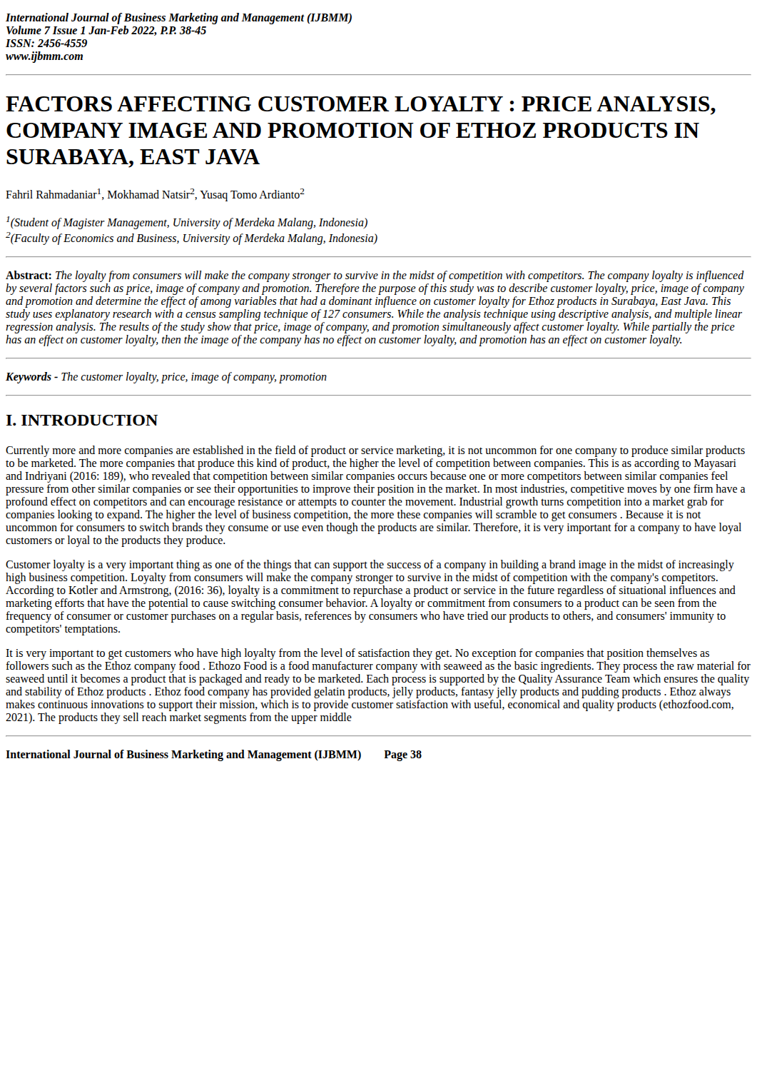International Journal of Business Marketing and Management (IJBMM)
Volume 7 Issue 1 Jan-Feb 2022, P.P. 38-45
ISSN: 2456-4559
www.ijbmm.com
FACTORS AFFECTING CUSTOMER LOYALTY : PRICE ANALYSIS, COMPANY IMAGE AND PROMOTION OF ETHOZ PRODUCTS IN SURABAYA, EAST JAVA
Fahril Rahmadaniar1, Mokhamad Natsir2, Yusaq Tomo Ardianto2
1(Student of Magister Management, University of Merdeka Malang, Indonesia)
2(Faculty of Economics and Business, University of Merdeka Malang, Indonesia)
Abstract: The loyalty from consumers will make the company stronger to survive in the midst of competition with competitors. The company loyalty is influenced by several factors such as price, image of company and promotion. Therefore the purpose of this study was to describe customer loyalty, price, image of company and promotion and determine the effect of among variables that had a dominant influence on customer loyalty for Ethoz products in Surabaya, East Java. This study uses explanatory research with a census sampling technique of 127 consumers. While the analysis technique using descriptive analysis, and multiple linear regression analysis. The results of the study show that price, image of company, and promotion simultaneously affect customer loyalty. While partially the price has an effect on customer loyalty, then the image of the company has no effect on customer loyalty, and promotion has an effect on customer loyalty.
Keywords - The customer loyalty, price, image of company, promotion
I. INTRODUCTION
Currently more and more companies are established in the field of product or service marketing, it is not uncommon for one company to produce similar products to be marketed. The more companies that produce this kind of product, the higher the level of competition between companies. This is as according to Mayasari and Indriyani (2016: 189), who revealed that competition between similar companies occurs because one or more competitors between similar companies feel pressure from other similar companies or see their opportunities to improve their position in the market. In most industries, competitive moves by one firm have a profound effect on competitors and can encourage resistance or attempts to counter the movement. Industrial growth turns competition into a market grab for companies looking to expand. The higher the level of business competition, the more these companies will scramble to get consumers . Because it is not uncommon for consumers to switch brands they consume or use even though the products are similar. Therefore, it is very important for a company to have loyal customers or loyal to the products they produce.
Customer loyalty is a very important thing as one of the things that can support the success of a company in building a brand image in the midst of increasingly high business competition. Loyalty from consumers will make the company stronger to survive in the midst of competition with the company's competitors. According to Kotler and Armstrong, (2016: 36), loyalty is a commitment to repurchase a product or service in the future regardless of situational influences and marketing efforts that have the potential to cause switching consumer behavior. A loyalty or commitment from consumers to a product can be seen from the frequency of consumer or customer purchases on a regular basis, references by consumers who have tried our products to others, and consumers' immunity to competitors' temptations.
It is very important to get customers who have high loyalty from the level of satisfaction they get. No exception for companies that position themselves as followers such as the Ethoz company food . Ethozo Food is a food manufacturer company with seaweed as the basic ingredients. They process the raw material for seaweed until it becomes a product that is packaged and ready to be marketed. Each process is supported by the Quality Assurance Team which ensures the quality and stability of Ethoz products . Ethoz food company has provided gelatin products, jelly products, fantasy jelly products and pudding products . Ethoz always makes continuous innovations to support their mission, which is to provide customer satisfaction with useful, economical and quality products (ethozfood.com, 2021). The products they sell reach market segments from the upper middle
International Journal of Business Marketing and Management (IJBMM) Page 38